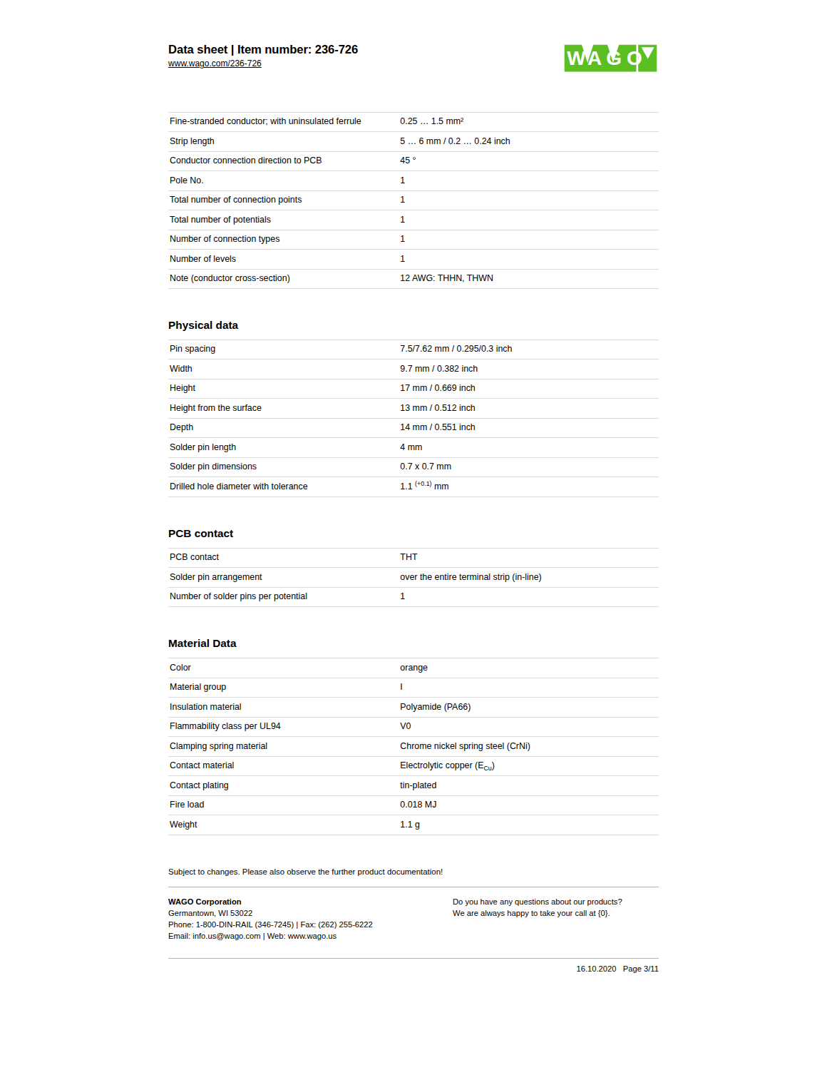Data sheet | Item number: 236-726
www.wago.com/236-726
W A G O
| Fine-stranded conductor; with uninsulated ferrule | 0.25 … 1.5 mm² |
| Strip length | 5 … 6 mm / 0.2 … 0.24 inch |
| Conductor connection direction to PCB | 45 ° |
| Pole No. | 1 |
| Total number of connection points | 1 |
| Total number of potentials | 1 |
| Number of connection types | 1 |
| Number of levels | 1 |
| Note (conductor cross-section) | 12 AWG: THHN, THWN |
Physical data
| Pin spacing | 7.5/7.62 mm / 0.295/0.3 inch |
| Width | 9.7 mm / 0.382 inch |
| Height | 17 mm / 0.669 inch |
| Height from the surface | 13 mm / 0.512 inch |
| Depth | 14 mm / 0.551 inch |
| Solder pin length | 4 mm |
| Solder pin dimensions | 0.7 x 0.7 mm |
| Drilled hole diameter with tolerance | 1.1 (+0.1) mm |
PCB contact
| PCB contact | THT |
| Solder pin arrangement | over the entire terminal strip (in-line) |
| Number of solder pins per potential | 1 |
Material Data
| Color | orange |
| Material group | I |
| Insulation material | Polyamide (PA66) |
| Flammability class per UL94 | V0 |
| Clamping spring material | Chrome nickel spring steel (CrNi) |
| Contact material | Electrolytic copper (E Cu ) |
| Contact plating | tin-plated |
| Fire load | 0.018 MJ |
| Weight | 1.1 g |
Subject to changes. Please also observe the further product documentation!
WAGO Corporation
Germantown, WI 53022
Phone: 1-800-DIN-RAIL (346-7245) | Fax: (262) 255-6222
Email: info.us@wago.com | Web: www.wago.us
Do you have any questions about our products?
We are always happy to take your call at {0}.
16.10.2020 Page 3/11